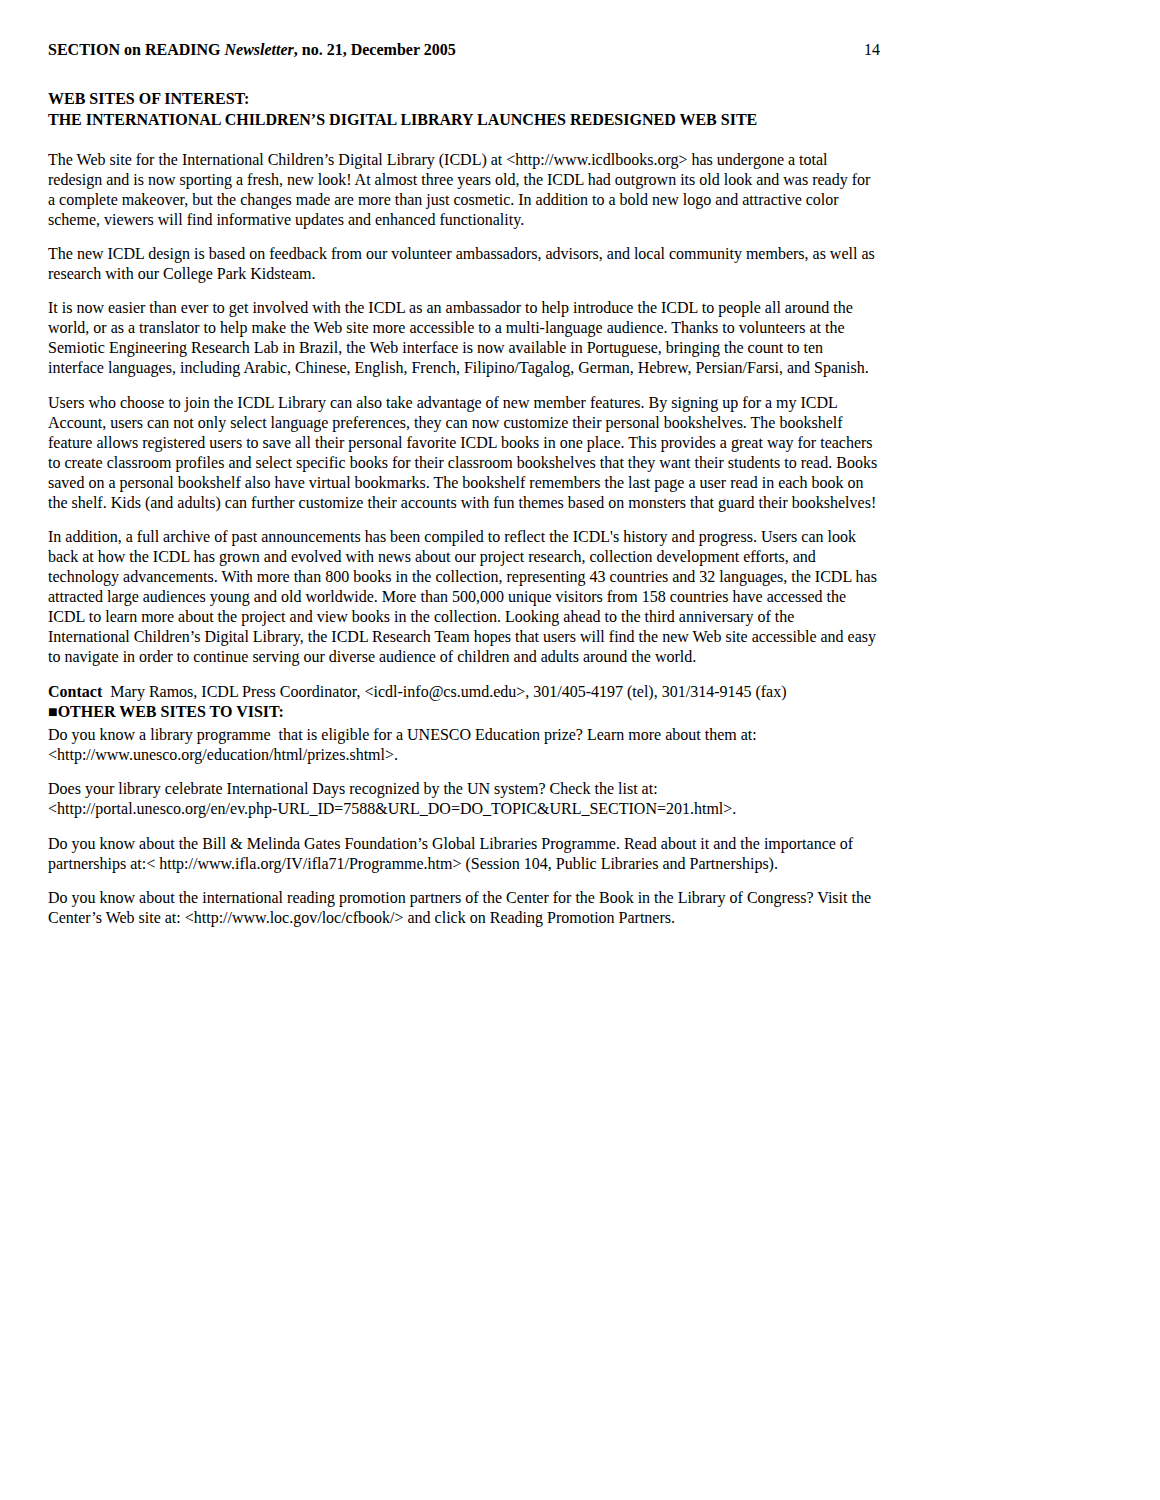14 SECTION on READING Newsletter, no. 21, December 2005
WEB SITES OF INTEREST:
THE INTERNATIONAL CHILDREN’S DIGITAL LIBRARY LAUNCHES REDESIGNED WEB SITE
The Web site for the International Children’s Digital Library (ICDL) at <http://www.icdlbooks.org> has undergone a total redesign and is now sporting a fresh, new look! At almost three years old, the ICDL had outgrown its old look and was ready for a complete makeover, but the changes made are more than just cosmetic. In addition to a bold new logo and attractive color scheme, viewers will find informative updates and enhanced functionality.
The new ICDL design is based on feedback from our volunteer ambassadors, advisors, and local community members, as well as research with our College Park Kidsteam.
It is now easier than ever to get involved with the ICDL as an ambassador to help introduce the ICDL to people all around the world, or as a translator to help make the Web site more accessible to a multi-language audience. Thanks to volunteers at the Semiotic Engineering Research Lab in Brazil, the Web interface is now available in Portuguese, bringing the count to ten interface languages, including Arabic, Chinese, English, French, Filipino/Tagalog, German, Hebrew, Persian/Farsi, and Spanish.
Users who choose to join the ICDL Library can also take advantage of new member features. By signing up for a my ICDL Account, users can not only select language preferences, they can now customize their personal bookshelves. The bookshelf feature allows registered users to save all their personal favorite ICDL books in one place. This provides a great way for teachers to create classroom profiles and select specific books for their classroom bookshelves that they want their students to read. Books saved on a personal bookshelf also have virtual bookmarks. The bookshelf remembers the last page a user read in each book on the shelf. Kids (and adults) can further customize their accounts with fun themes based on monsters that guard their bookshelves!
In addition, a full archive of past announcements has been compiled to reflect the ICDL's history and progress. Users can look back at how the ICDL has grown and evolved with news about our project research, collection development efforts, and technology advancements. With more than 800 books in the collection, representing 43 countries and 32 languages, the ICDL has attracted large audiences young and old worldwide. More than 500,000 unique visitors from 158 countries have accessed the ICDL to learn more about the project and view books in the collection. Looking ahead to the third anniversary of the International Children’s Digital Library, the ICDL Research Team hopes that users will find the new Web site accessible and easy to navigate in order to continue serving our diverse audience of children and adults around the world.
Contact Mary Ramos, ICDL Press Coordinator, <icdl-info@cs.umd.edu>, 301/405-4197 (tel), 301/314-9145 (fax)
■OTHER WEB SITES TO VISIT:
Do you know a library programme that is eligible for a UNESCO Education prize? Learn more about them at: <http://www.unesco.org/education/html/prizes.shtml>.
Does your library celebrate International Days recognized by the UN system? Check the list at: <http://portal.unesco.org/en/ev.php-URL_ID=7588&URL_DO=DO_TOPIC&URL_SECTION=201.html>.
Do you know about the Bill & Melinda Gates Foundation’s Global Libraries Programme. Read about it and the importance of partnerships at:< http://www.ifla.org/IV/ifla71/Programme.htm> (Session 104, Public Libraries and Partnerships).
Do you know about the international reading promotion partners of the Center for the Book in the Library of Congress? Visit the Center’s Web site at: <http://www.loc.gov/loc/cfbook/> and click on Reading Promotion Partners.